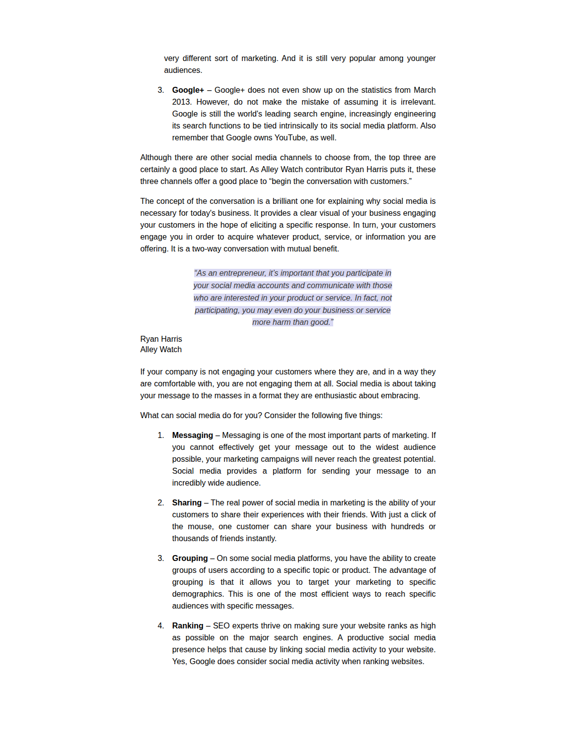very different sort of marketing. And it is still very popular among younger audiences.
Google+ – Google+ does not even show up on the statistics from March 2013. However, do not make the mistake of assuming it is irrelevant. Google is still the world's leading search engine, increasingly engineering its search functions to be tied intrinsically to its social media platform. Also remember that Google owns YouTube, as well.
Although there are other social media channels to choose from, the top three are certainly a good place to start. As Alley Watch contributor Ryan Harris puts it, these three channels offer a good place to “begin the conversation with customers.”
The concept of the conversation is a brilliant one for explaining why social media is necessary for today's business. It provides a clear visual of your business engaging your customers in the hope of eliciting a specific response. In turn, your customers engage you in order to acquire whatever product, service, or information you are offering. It is a two-way conversation with mutual benefit.
“As an entrepreneur, it’s important that you participate in your social media accounts and communicate with those who are interested in your product or service. In fact, not participating, you may even do your business or service more harm than good.”
Ryan Harris
Alley Watch
If your company is not engaging your customers where they are, and in a way they are comfortable with, you are not engaging them at all. Social media is about taking your message to the masses in a format they are enthusiastic about embracing.
What can social media do for you? Consider the following five things:
Messaging – Messaging is one of the most important parts of marketing. If you cannot effectively get your message out to the widest audience possible, your marketing campaigns will never reach the greatest potential. Social media provides a platform for sending your message to an incredibly wide audience.
Sharing – The real power of social media in marketing is the ability of your customers to share their experiences with their friends. With just a click of the mouse, one customer can share your business with hundreds or thousands of friends instantly.
Grouping – On some social media platforms, you have the ability to create groups of users according to a specific topic or product. The advantage of grouping is that it allows you to target your marketing to specific demographics. This is one of the most efficient ways to reach specific audiences with specific messages.
Ranking – SEO experts thrive on making sure your website ranks as high as possible on the major search engines. A productive social media presence helps that cause by linking social media activity to your website. Yes, Google does consider social media activity when ranking websites.